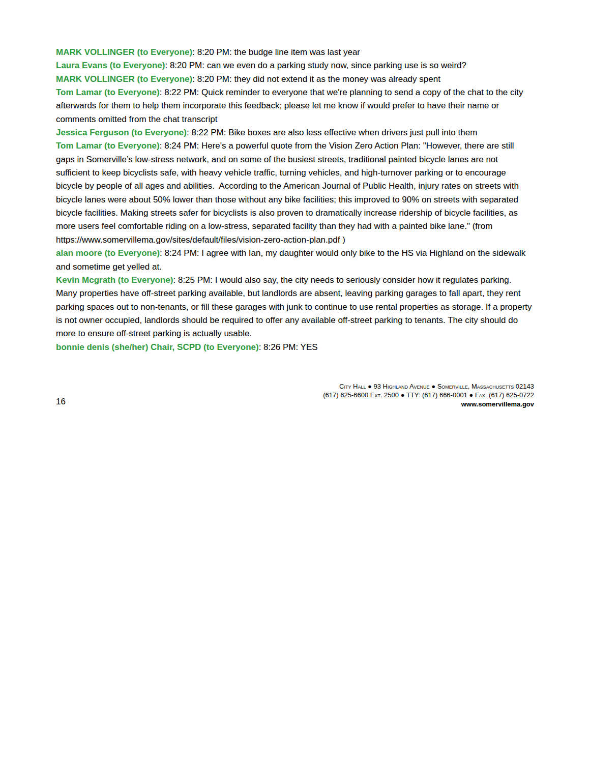MARK VOLLINGER (to Everyone): 8:20 PM: the budge line item was last year
Laura Evans (to Everyone): 8:20 PM: can we even do a parking study now, since parking use is so weird?
MARK VOLLINGER (to Everyone): 8:20 PM: they did not extend it as the money was already spent
Tom Lamar (to Everyone): 8:22 PM: Quick reminder to everyone that we're planning to send a copy of the chat to the city afterwards for them to help them incorporate this feedback; please let me know if would prefer to have their name or comments omitted from the chat transcript
Jessica Ferguson (to Everyone): 8:22 PM: Bike boxes are also less effective when drivers just pull into them
Tom Lamar (to Everyone): 8:24 PM: Here's a powerful quote from the Vision Zero Action Plan: "However, there are still gaps in Somerville’s low-stress network, and on some of the busiest streets, traditional painted bicycle lanes are not sufficient to keep bicyclists safe, with heavy vehicle traffic, turning vehicles, and high-turnover parking or to encourage bicycle by people of all ages and abilities. According to the American Journal of Public Health, injury rates on streets with bicycle lanes were about 50% lower than those without any bike facilities; this improved to 90% on streets with separated bicycle facilities. Making streets safer for bicyclists is also proven to dramatically increase ridership of bicycle facilities, as more users feel comfortable riding on a low-stress, separated facility than they had with a painted bike lane." (from https://www.somervillema.gov/sites/default/files/vision-zero-action-plan.pdf )
alan moore (to Everyone): 8:24 PM: I agree with Ian, my daughter would only bike to the HS via Highland on the sidewalk and sometime get yelled at.
Kevin Mcgrath (to Everyone): 8:25 PM: I would also say, the city needs to seriously consider how it regulates parking. Many properties have off-street parking available, but landlords are absent, leaving parking garages to fall apart, they rent parking spaces out to non-tenants, or fill these garages with junk to continue to use rental properties as storage. If a property is not owner occupied, landlords should be required to offer any available off-street parking to tenants. The city should do more to ensure off-street parking is actually usable.
bonnie denis (she/her) Chair, SCPD (to Everyone): 8:26 PM: YES
16
City Hall ● 93 Highland Avenue ● Somerville, Massachusetts 02143
(617) 625-6600 Ext. 2500 ● TTY: (617) 666-0001 ● Fax: (617) 625-0722
www.somervillema.gov